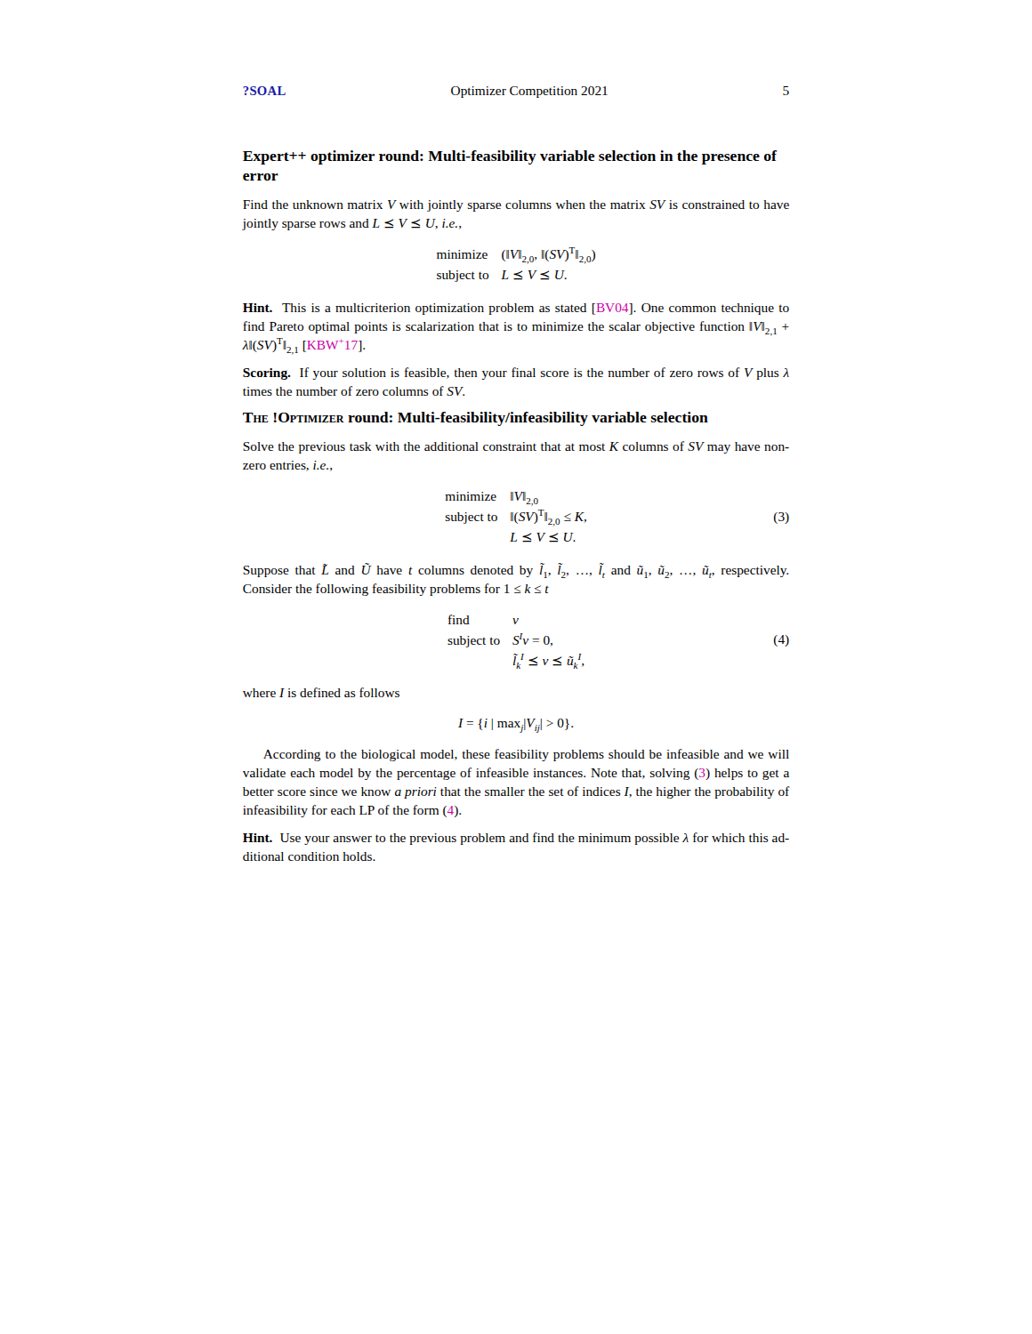?SOAL Optimizer Competition 2021 5
Expert++ optimizer round: Multi-feasibility variable selection in the presence of error
Find the unknown matrix V with jointly sparse columns when the matrix SV is constrained to have jointly sparse rows and L ⪯ V ⪯ U, i.e.,
| minimize | (‖ V ‖ 2,0 , ‖( SV ) T ‖ 2,0 ) |
| subject to | L ⪯ V ⪯ U . |
Hint. This is a multicriterion optimization problem as stated [BV04]. One common technique to find Pareto optimal points is scalarization that is to minimize the scalar objective function ‖V‖2,1 + λ‖(SV)T‖2,1 [KBW+17].
Scoring. If your solution is feasible, then your final score is the number of zero rows of V plus λ times the number of zero columns of SV.
The !Optimizer round: Multi-feasibility/infeasibility variable selection
Solve the previous task with the additional constraint that at most K columns of SV may have nonzero entries, i.e.,
| minimize | ‖ V ‖ 2,0 |
| subject to | ‖( SV ) T ‖ 2,0 ≤ K , |
| | L ⪯ V ⪯ U . |
(3)
Suppose that L̃ and Ũ have t columns denoted by l̃1, l̃2, …, l̃t and ũ1, ũ2, …, ũt, respectively. Consider the following feasibility problems for 1 ≤ k ≤ t
| find | v |
| subject to | S I v = 0, |
| | l̃ k I ⪯ v ⪯ ũ k I , |
(4)
where I is defined as follows
I = {i | maxj|Vij| > 0}.
According to the biological model, these feasibility problems should be infeasible and we will validate each model by the percentage of infeasible instances. Note that, solving (3) helps to get a better score since we know a priori that the smaller the set of indices I, the higher the probability of infeasibility for each LP of the form (4).
Hint. Use your answer to the previous problem and find the minimum possible λ for which this additional condition holds.